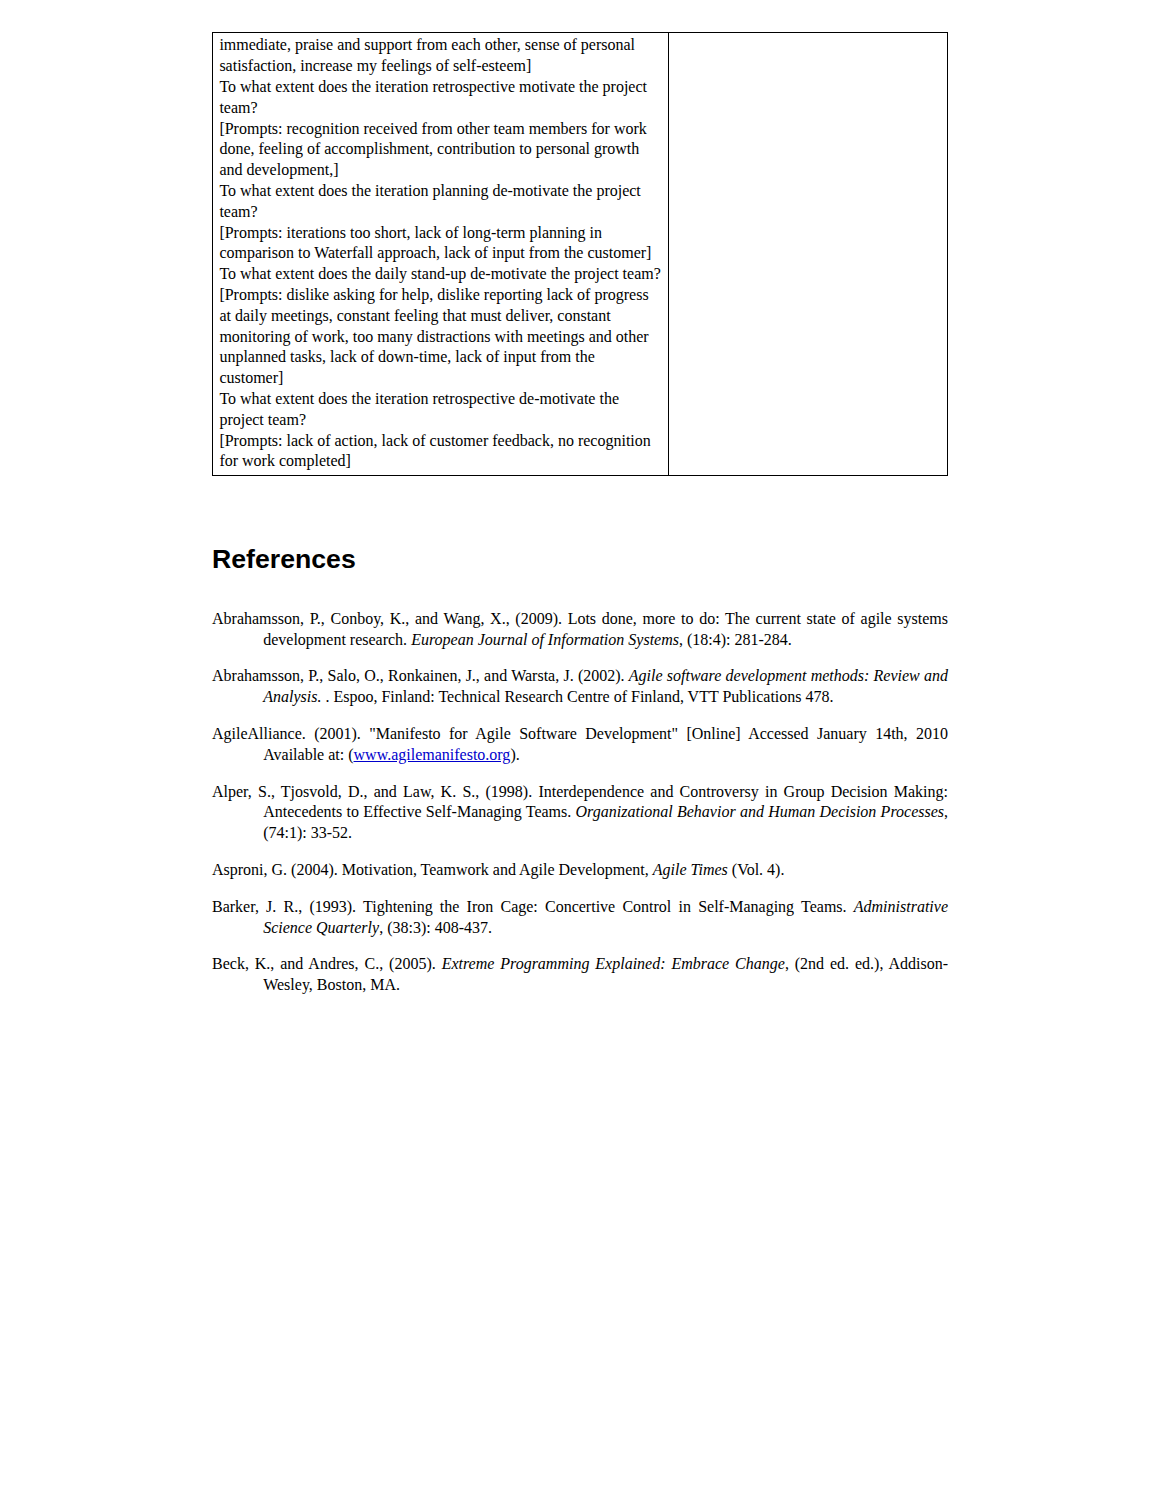| immediate, praise and support from each other, sense of personal satisfaction, increase my feelings of self-esteem] To what extent does the iteration retrospective motivate the project team? [Prompts: recognition received from other team members for work done, feeling of accomplishment, contribution to personal growth and development,] To what extent does the iteration planning de-motivate the project team? [Prompts: iterations too short, lack of long-term planning in comparison to Waterfall approach, lack of input from the customer] To what extent does the daily stand-up de-motivate the project team? [Prompts: dislike asking for help, dislike reporting lack of progress at daily meetings, constant feeling that must deliver, constant monitoring of work, too many distractions with meetings and other unplanned tasks, lack of down-time, lack of input from the customer] To what extent does the iteration retrospective de-motivate the project team? [Prompts: lack of action, lack of customer feedback, no recognition for work completed] | |
References
Abrahamsson, P., Conboy, K., and Wang, X., (2009). Lots done, more to do: The current state of agile systems development research. European Journal of Information Systems, (18:4): 281-284.
Abrahamsson, P., Salo, O., Ronkainen, J., and Warsta, J. (2002). Agile software development methods: Review and Analysis. . Espoo, Finland: Technical Research Centre of Finland, VTT Publications 478.
AgileAlliance. (2001). "Manifesto for Agile Software Development" [Online] Accessed January 14th, 2010 Available at: (www.agilemanifesto.org).
Alper, S., Tjosvold, D., and Law, K. S., (1998). Interdependence and Controversy in Group Decision Making: Antecedents to Effective Self-Managing Teams. Organizational Behavior and Human Decision Processes, (74:1): 33-52.
Asproni, G. (2004). Motivation, Teamwork and Agile Development, Agile Times (Vol. 4).
Barker, J. R., (1993). Tightening the Iron Cage: Concertive Control in Self-Managing Teams. Administrative Science Quarterly, (38:3): 408-437.
Beck, K., and Andres, C., (2005). Extreme Programming Explained: Embrace Change, (2nd ed. ed.), Addison-Wesley, Boston, MA.